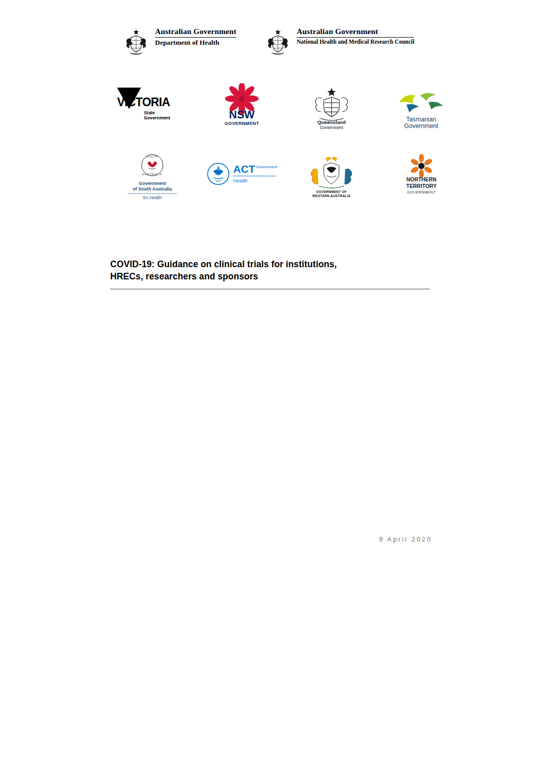Australian Government
Department of Health
Australian Government
National Health and Medical Research Council
VICTORIA State Government
NSW GOVERNMENT
Queensland Government
Tasmanian Government
SOUTH AUSTRALIA Government of South Australia SA Health
ACT Government Health
GOVERNMENT OF WESTERN AUSTRALIA
NORTHERN TERRITORY GOVERNMENT
COVID-19: Guidance on clinical trials for institutions,
HRECs, researchers and sponsors
9 April 2020